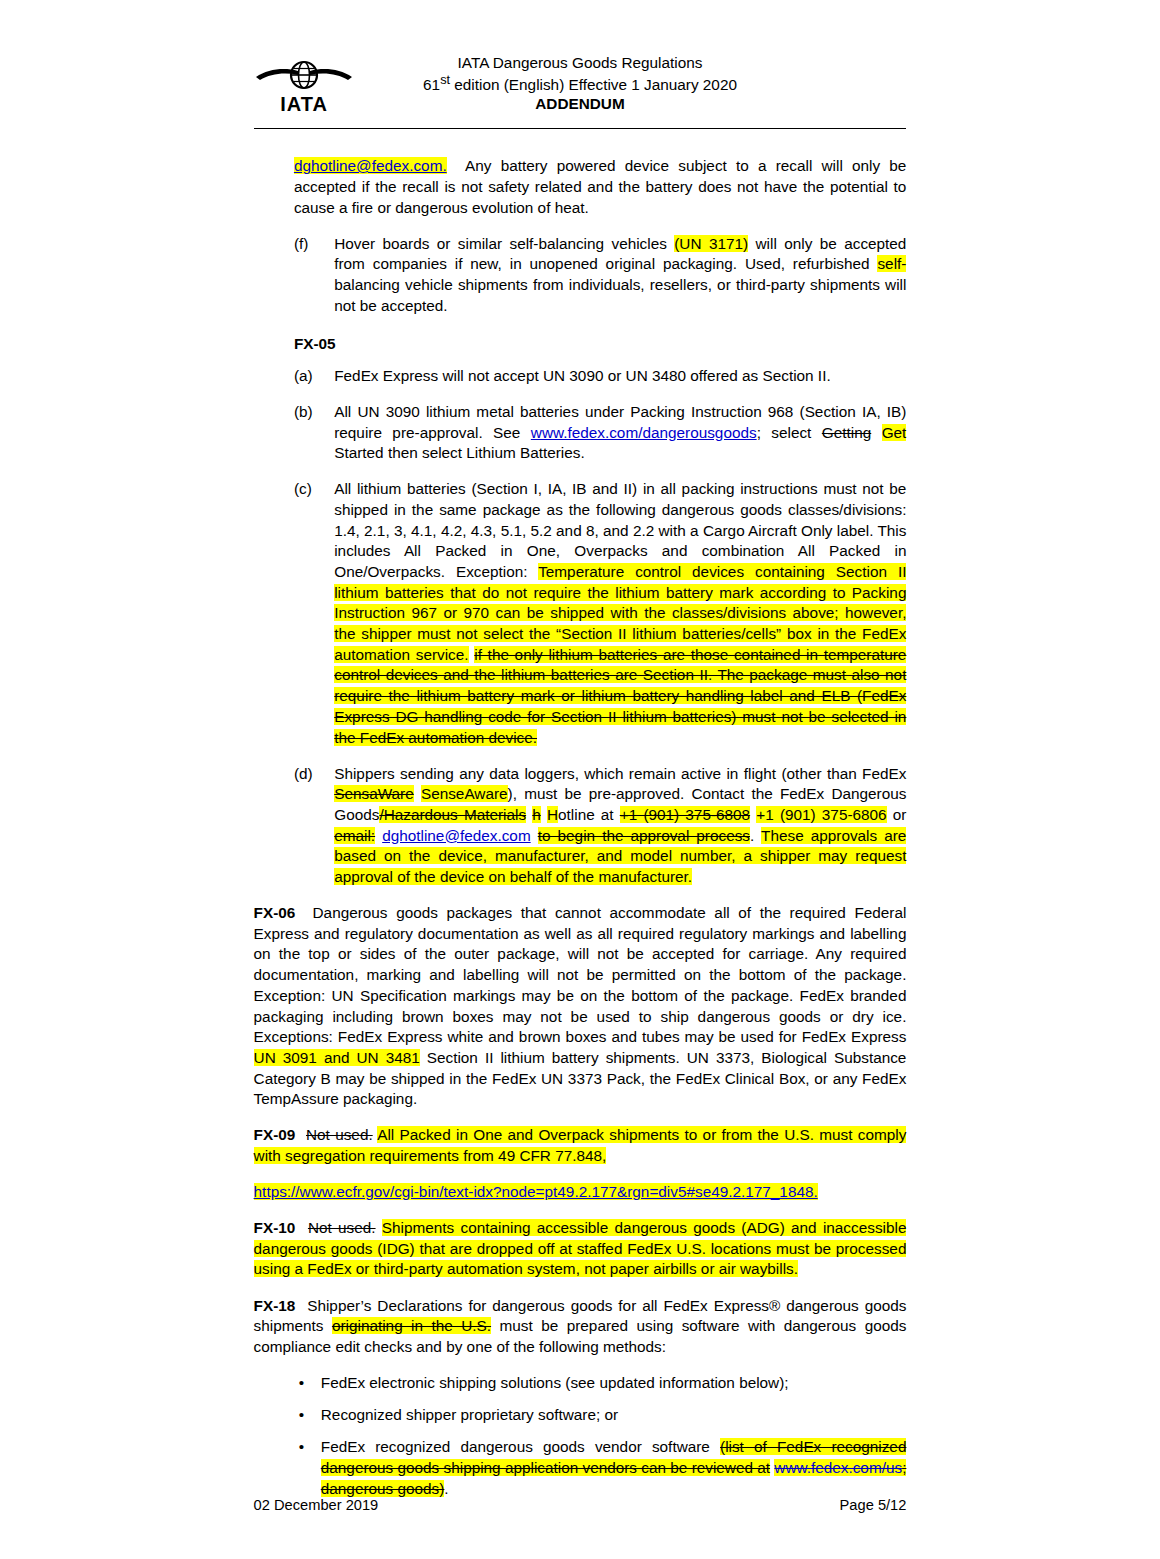IATA
IATA Dangerous Goods Regulations
61st edition (English) Effective 1 January 2020
ADDENDUM
dghotline@fedex.com. Any battery powered device subject to a recall will only be accepted if the recall is not safety related and the battery does not have the potential to cause a fire or dangerous evolution of heat.
(f)
Hover boards or similar self-balancing vehicles (UN 3171) will only be accepted from companies if new, in unopened original packaging. Used, refurbished self-balancing vehicle shipments from individuals, resellers, or third-party shipments will not be accepted.
FX-05
(a)
FedEx Express will not accept UN 3090 or UN 3480 offered as Section II.
(b)
All UN 3090 lithium metal batteries under Packing Instruction 968 (Section IA, IB) require pre-approval. See www.fedex.com/dangerousgoods; select Getting Get Started then select Lithium Batteries.
(c)
All lithium batteries (Section I, IA, IB and II) in all packing instructions must not be shipped in the same package as the following dangerous goods classes/divisions: 1.4, 2.1, 3, 4.1, 4.2, 4.3, 5.1, 5.2 and 8, and 2.2 with a Cargo Aircraft Only label. This includes All Packed in One, Overpacks and combination All Packed in One/Overpacks. Exception: Temperature control devices containing Section II lithium batteries that do not require the lithium battery mark according to Packing Instruction 967 or 970 can be shipped with the classes/divisions above; however, the shipper must not select the “Section II lithium batteries/cells” box in the FedEx automation service. if the only lithium batteries are those contained in temperature control devices and the lithium batteries are Section II. The package must also not require the lithium battery mark or lithium battery handling label and ELB (FedEx Express DG handling code for Section II lithium batteries) must not be selected in the FedEx automation device.
(d)
Shippers sending any data loggers, which remain active in flight (other than FedEx SensaWare SenseAware), must be pre-approved. Contact the FedEx Dangerous Goods/Hazardous Materials h Hotline at +1 (901) 375-6808 +1 (901) 375-6806 or email: dghotline@fedex.com to begin the approval process. These approvals are based on the device, manufacturer, and model number, a shipper may request approval of the device on behalf of the manufacturer.
FX-06 Dangerous goods packages that cannot accommodate all of the required Federal Express and regulatory documentation as well as all required regulatory markings and labelling on the top or sides of the outer package, will not be accepted for carriage. Any required documentation, marking and labelling will not be permitted on the bottom of the package. Exception: UN Specification markings may be on the bottom of the package. FedEx branded packaging including brown boxes may not be used to ship dangerous goods or dry ice. Exceptions: FedEx Express white and brown boxes and tubes may be used for FedEx Express UN 3091 and UN 3481 Section II lithium battery shipments. UN 3373, Biological Substance Category B may be shipped in the FedEx UN 3373 Pack, the FedEx Clinical Box, or any FedEx TempAssure packaging.
FX-09 Not used. All Packed in One and Overpack shipments to or from the U.S. must comply with segregation requirements from 49 CFR 77.848,
https://www.ecfr.gov/cgi-bin/text-idx?node=pt49.2.177&rgn=div5#se49.2.177_1848.
FX-10 Not used. Shipments containing accessible dangerous goods (ADG) and inaccessible dangerous goods (IDG) that are dropped off at staffed FedEx U.S. locations must be processed using a FedEx or third-party automation system, not paper airbills or air waybills.
FX-18 Shipper’s Declarations for dangerous goods for all FedEx Express® dangerous goods shipments originating in the U.S. must be prepared using software with dangerous goods compliance edit checks and by one of the following methods:
FedEx electronic shipping solutions (see updated information below);
Recognized shipper proprietary software; or
FedEx recognized dangerous goods vendor software (list of FedEx recognized dangerous goods shipping application vendors can be reviewed at www.fedex.com/us; dangerous goods).
02 December 2019
Page 5/12